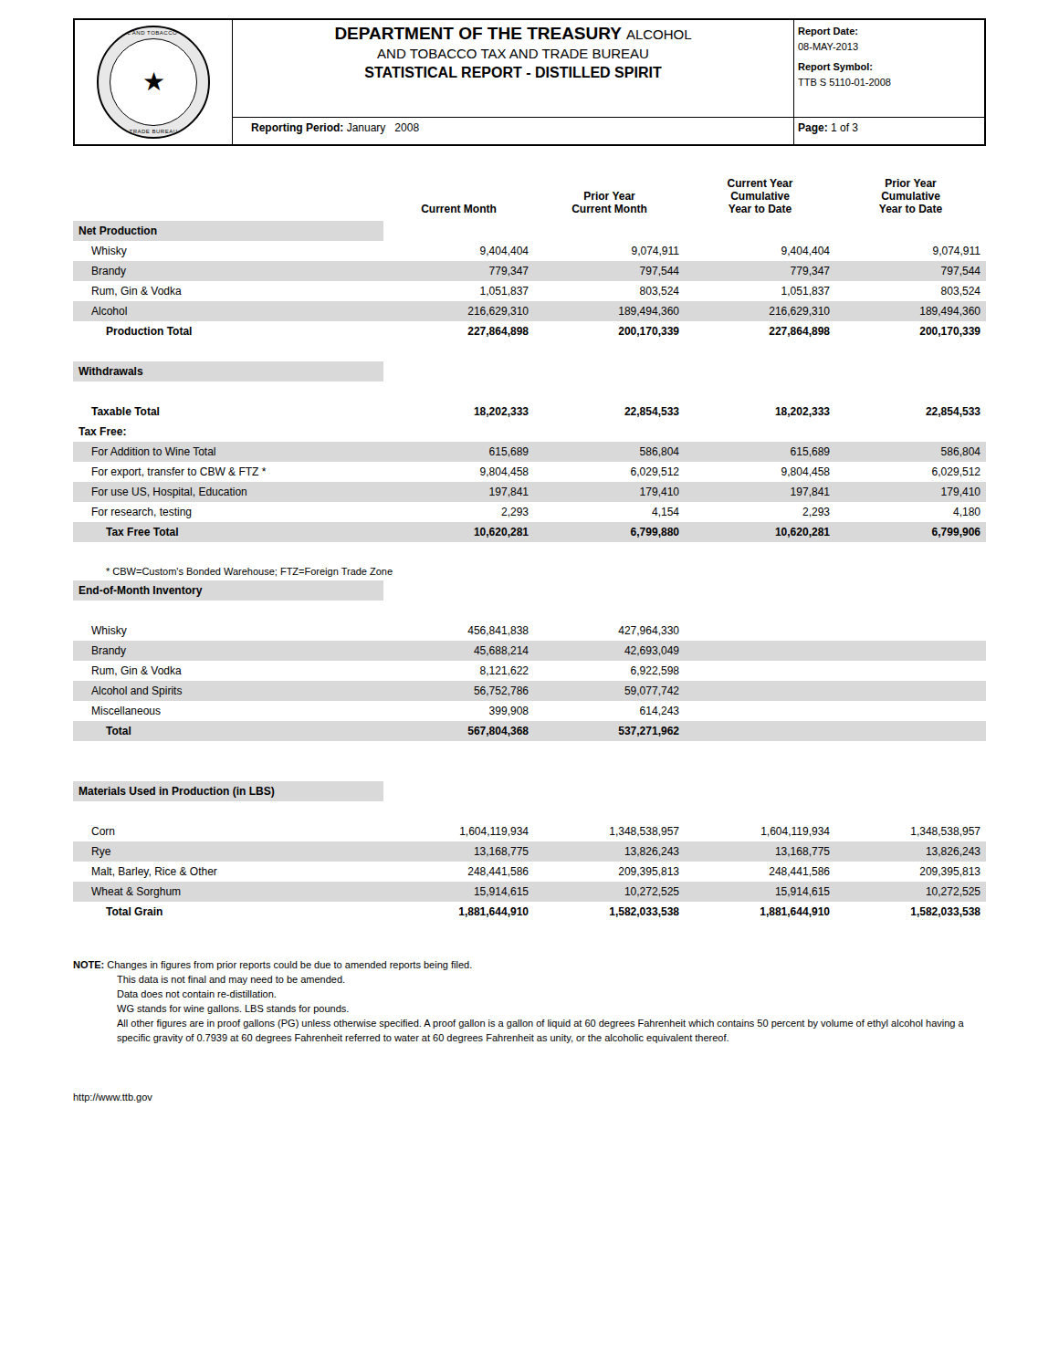| ALCOHOL AND TOBACCO TAX AND ★ TRADE BUREAU | DEPARTMENT OF THE TREASURY ALCOHOL AND TOBACCO TAX AND TRADE BUREAU STATISTICAL REPORT - DISTILLED SPIRIT | Report Date: 08-MAY-2013 Report Symbol: TTB S 5110-01-2008 |
| Reporting Period: January 2008 | Page: 1 of 3 |
| | Current Month | Prior Year Current Month | Current Year Cumulative Year to Date | Prior Year Cumulative Year to Date |
| --- | --- | --- | --- | --- |
| Net Production | | | | |
| Whisky | 9,404,404 | 9,074,911 | 9,404,404 | 9,074,911 |
| Brandy | 779,347 | 797,544 | 779,347 | 797,544 |
| Rum, Gin & Vodka | 1,051,837 | 803,524 | 1,051,837 | 803,524 |
| Alcohol | 216,629,310 | 189,494,360 | 216,629,310 | 189,494,360 |
| Production Total | 227,864,898 | 200,170,339 | 227,864,898 | 200,170,339 |
| Withdrawals | | | | |
| Taxable Total | 18,202,333 | 22,854,533 | 18,202,333 | 22,854,533 |
| Tax Free: | | | | |
| For Addition to Wine Total | 615,689 | 586,804 | 615,689 | 586,804 |
| For export, transfer to CBW & FTZ * | 9,804,458 | 6,029,512 | 9,804,458 | 6,029,512 |
| For use US, Hospital, Education | 197,841 | 179,410 | 197,841 | 179,410 |
| For research, testing | 2,293 | 4,154 | 2,293 | 4,180 |
| Tax Free Total | 10,620,281 | 6,799,880 | 10,620,281 | 6,799,906 |
| * CBW=Custom's Bonded Warehouse; FTZ=Foreign Trade Zone |
| End-of-Month Inventory | | | | |
| Whisky | 456,841,838 | 427,964,330 | | |
| Brandy | 45,688,214 | 42,693,049 | | |
| Rum, Gin & Vodka | 8,121,622 | 6,922,598 | | |
| Alcohol and Spirits | 56,752,786 | 59,077,742 | | |
| Miscellaneous | 399,908 | 614,243 | | |
| Total | 567,804,368 | 537,271,962 | | |
| Materials Used in Production (in LBS) | | | | |
| Corn | 1,604,119,934 | 1,348,538,957 | 1,604,119,934 | 1,348,538,957 |
| Rye | 13,168,775 | 13,826,243 | 13,168,775 | 13,826,243 |
| Malt, Barley, Rice & Other | 248,441,586 | 209,395,813 | 248,441,586 | 209,395,813 |
| Wheat & Sorghum | 15,914,615 | 10,272,525 | 15,914,615 | 10,272,525 |
| Total Grain | 1,881,644,910 | 1,582,033,538 | 1,881,644,910 | 1,582,033,538 |
NOTE: Changes in figures from prior reports could be due to amended reports being filed.
This data is not final and may need to be amended.
Data does not contain re-distillation.
WG stands for wine gallons. LBS stands for pounds.
All other figures are in proof gallons (PG) unless otherwise specified. A proof gallon is a gallon of liquid at 60 degrees Fahrenheit which contains 50 percent by volume of ethyl alcohol having a specific gravity of 0.7939 at 60 degrees Fahrenheit referred to water at 60 degrees Fahrenheit as unity, or the alcoholic equivalent thereof.
http://www.ttb.gov